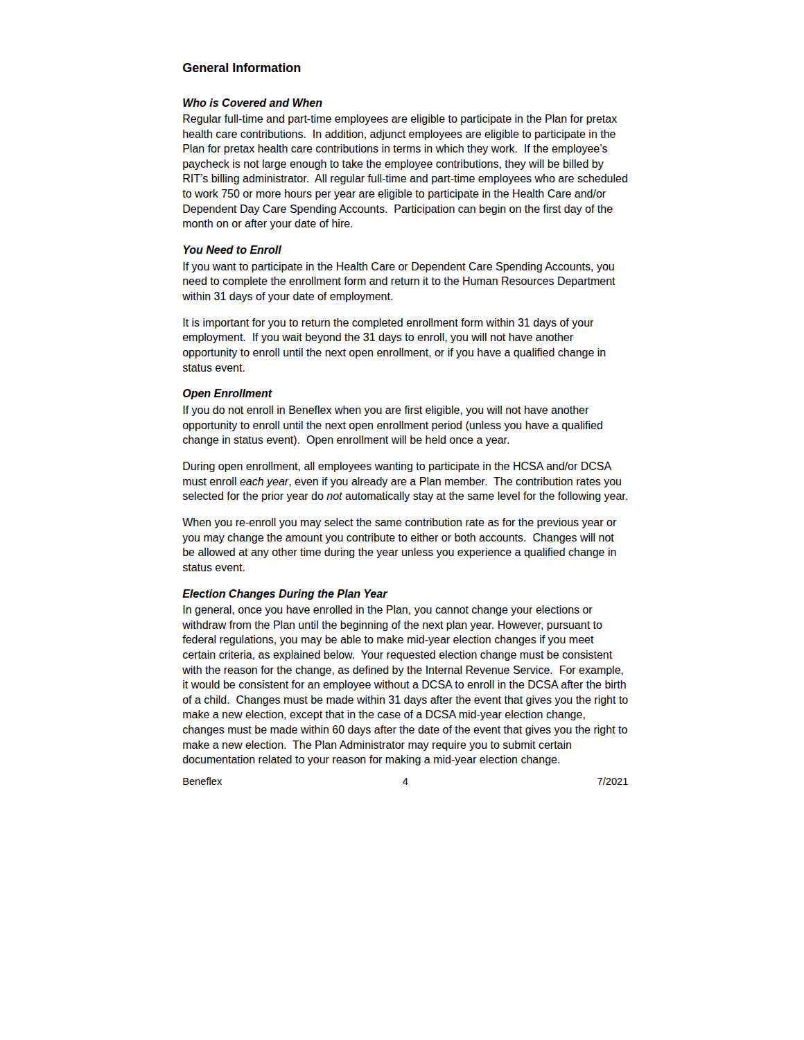General Information
Who is Covered and When
Regular full-time and part-time employees are eligible to participate in the Plan for pretax health care contributions. In addition, adjunct employees are eligible to participate in the Plan for pretax health care contributions in terms in which they work. If the employee’s paycheck is not large enough to take the employee contributions, they will be billed by RIT’s billing administrator. All regular full-time and part-time employees who are scheduled to work 750 or more hours per year are eligible to participate in the Health Care and/or Dependent Day Care Spending Accounts. Participation can begin on the first day of the month on or after your date of hire.
You Need to Enroll
If you want to participate in the Health Care or Dependent Care Spending Accounts, you need to complete the enrollment form and return it to the Human Resources Department within 31 days of your date of employment.
It is important for you to return the completed enrollment form within 31 days of your employment. If you wait beyond the 31 days to enroll, you will not have another opportunity to enroll until the next open enrollment, or if you have a qualified change in status event.
Open Enrollment
If you do not enroll in Beneflex when you are first eligible, you will not have another opportunity to enroll until the next open enrollment period (unless you have a qualified change in status event). Open enrollment will be held once a year.
During open enrollment, all employees wanting to participate in the HCSA and/or DCSA must enroll each year, even if you already are a Plan member. The contribution rates you selected for the prior year do not automatically stay at the same level for the following year.
When you re-enroll you may select the same contribution rate as for the previous year or you may change the amount you contribute to either or both accounts. Changes will not be allowed at any other time during the year unless you experience a qualified change in status event.
Election Changes During the Plan Year
In general, once you have enrolled in the Plan, you cannot change your elections or withdraw from the Plan until the beginning of the next plan year. However, pursuant to federal regulations, you may be able to make mid-year election changes if you meet certain criteria, as explained below. Your requested election change must be consistent with the reason for the change, as defined by the Internal Revenue Service. For example, it would be consistent for an employee without a DCSA to enroll in the DCSA after the birth of a child. Changes must be made within 31 days after the event that gives you the right to make a new election, except that in the case of a DCSA mid-year election change, changes must be made within 60 days after the date of the event that gives you the right to make a new election. The Plan Administrator may require you to submit certain documentation related to your reason for making a mid-year election change.
Beneflex 4 7/2021